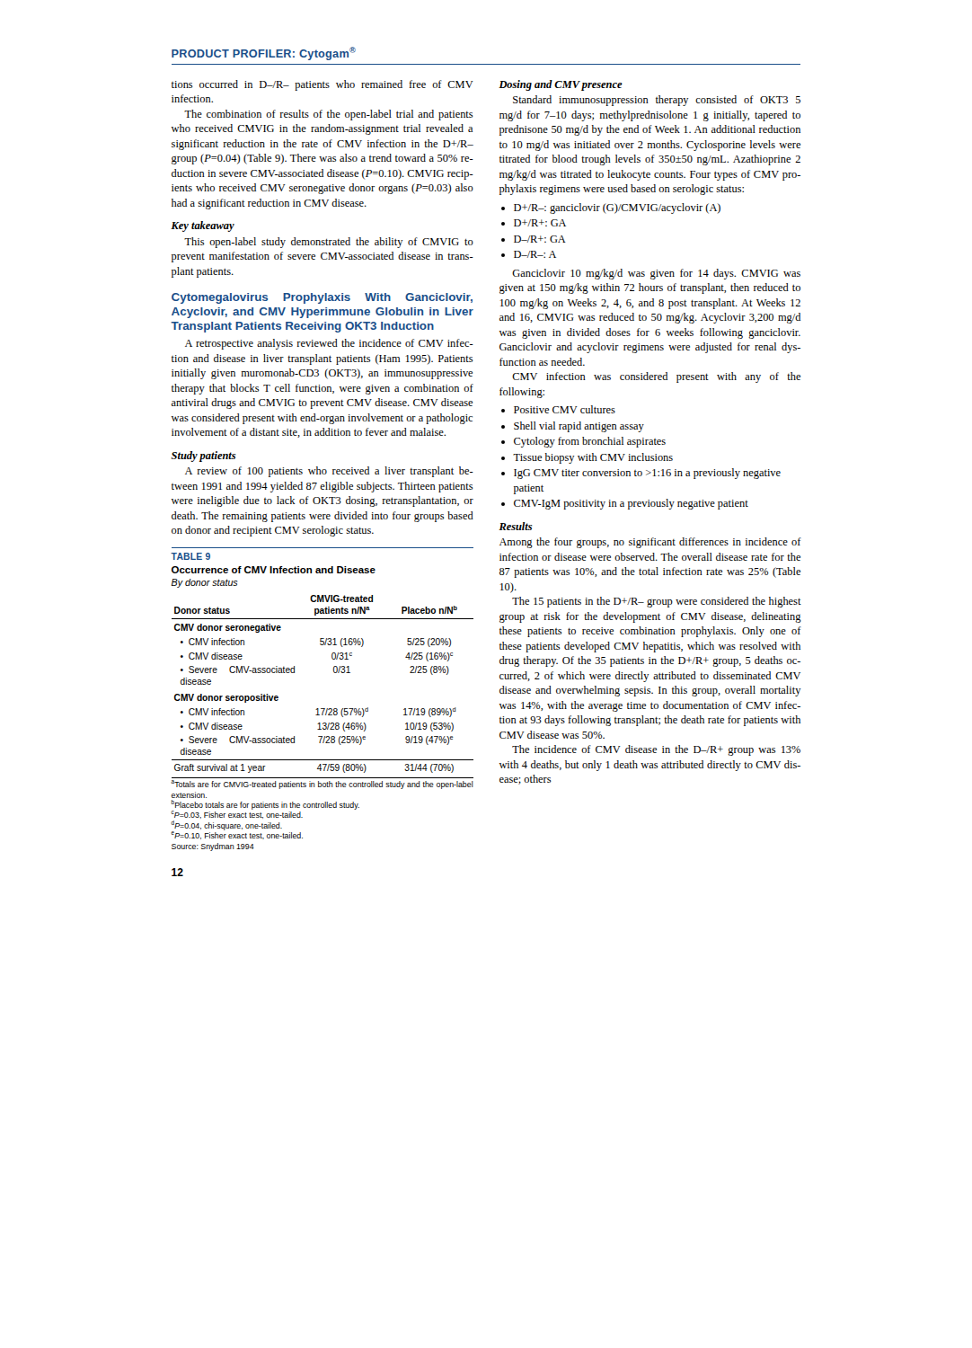PRODUCT PROFILER: Cytogam®
tions occurred in D–/R– patients who remained free of CMV infection.
The combination of results of the open-label trial and patients who received CMVIG in the random-assignment trial revealed a significant reduction in the rate of CMV infection in the D+/R– group (P=0.04) (Table 9). There was also a trend toward a 50% reduction in severe CMV-associated disease (P=0.10). CMVIG recipients who received CMV seronegative donor organs (P=0.03) also had a significant reduction in CMV disease.
Key takeaway
This open-label study demonstrated the ability of CMVIG to prevent manifestation of severe CMV-associated disease in transplant patients.
Cytomegalovirus Prophylaxis With Ganciclovir, Acyclovir, and CMV Hyperimmune Globulin in Liver Transplant Patients Receiving OKT3 Induction
A retrospective analysis reviewed the incidence of CMV infection and disease in liver transplant patients (Ham 1995). Patients initially given muromonab-CD3 (OKT3), an immunosuppressive therapy that blocks T cell function, were given a combination of antiviral drugs and CMVIG to prevent CMV disease. CMV disease was considered present with end-organ involvement or a pathologic involvement of a distant site, in addition to fever and malaise.
Study patients
A review of 100 patients who received a liver transplant between 1991 and 1994 yielded 87 eligible subjects. Thirteen patients were ineligible due to lack of OKT3 dosing, retransplantation, or death. The remaining patients were divided into four groups based on donor and recipient CMV serologic status.
TABLE 9
Occurrence of CMV Infection and Disease
By donor status
| Donor status | CMVIG-treated patients n/N a | Placebo n/N b |
| --- | --- | --- |
| CMV donor seronegative |
| • CMV infection | 5/31 (16%) | 5/25 (20%) |
| • CMV disease | 0/31 c | 4/25 (16%) c |
| • Severe CMV-associated disease | 0/31 | 2/25 (8%) |
| CMV donor seropositive |
| • CMV infection | 17/28 (57%) d | 17/19 (89%) d |
| • CMV disease | 13/28 (46%) | 10/19 (53%) |
| • Severe CMV-associated disease | 7/28 (25%) e | 9/19 (47%) e |
| Graft survival at 1 year | 47/59 (80%) | 31/44 (70%) |
aTotals are for CMVIG-treated patients in both the controlled study and the open-label extension.
bPlacebo totals are for patients in the controlled study.
cP=0.03, Fisher exact test, one-tailed.
dP=0.04, chi-square, one-tailed.
eP=0.10, Fisher exact test, one-tailed.
Source: Snydman 1994
Dosing and CMV presence
Standard immunosuppression therapy consisted of OKT3 5 mg/d for 7–10 days; methylprednisolone 1 g initially, tapered to prednisone 50 mg/d by the end of Week 1. An additional reduction to 10 mg/d was initiated over 2 months. Cyclosporine levels were titrated for blood trough levels of 350±50 ng/mL. Azathioprine 2 mg/kg/d was titrated to leukocyte counts. Four types of CMV prophylaxis regimens were used based on serologic status:
D+/R–: ganciclovir (G)/CMVIG/acyclovir (A)
D+/R+: GA
D–/R+: GA
D–/R–: A
Ganciclovir 10 mg/kg/d was given for 14 days. CMVIG was given at 150 mg/kg within 72 hours of transplant, then reduced to 100 mg/kg on Weeks 2, 4, 6, and 8 post transplant. At Weeks 12 and 16, CMVIG was reduced to 50 mg/kg. Acyclovir 3,200 mg/d was given in divided doses for 6 weeks following ganciclovir. Ganciclovir and acyclovir regimens were adjusted for renal dysfunction as needed.
CMV infection was considered present with any of the following:
Positive CMV cultures
Shell vial rapid antigen assay
Cytology from bronchial aspirates
Tissue biopsy with CMV inclusions
IgG CMV titer conversion to >1:16 in a previously negative patient
CMV-IgM positivity in a previously negative patient
Results
Among the four groups, no significant differences in incidence of infection or disease were observed. The overall disease rate for the 87 patients was 10%, and the total infection rate was 25% (Table 10).
The 15 patients in the D+/R– group were considered the highest group at risk for the development of CMV disease, delineating these patients to receive combination prophylaxis. Only one of these patients developed CMV hepatitis, which was resolved with drug therapy. Of the 35 patients in the D+/R+ group, 5 deaths occurred, 2 of which were directly attributed to disseminated CMV disease and overwhelming sepsis. In this group, overall mortality was 14%, with the average time to documentation of CMV infection at 93 days following transplant; the death rate for patients with CMV disease was 50%.
The incidence of CMV disease in the D–/R+ group was 13% with 4 deaths, but only 1 death was attributed directly to CMV disease; others
12